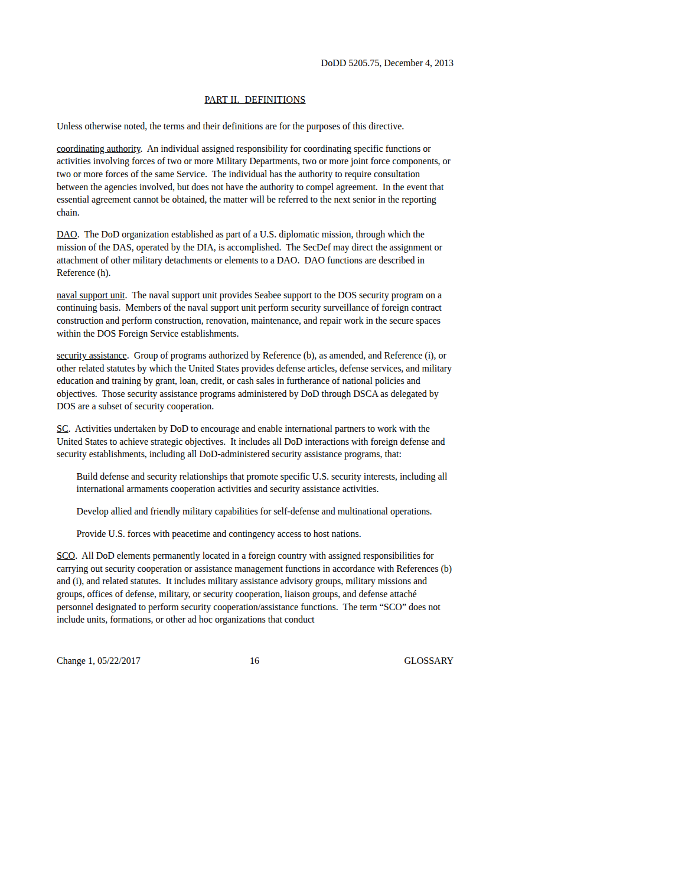DoDD 5205.75, December 4, 2013
PART II. DEFINITIONS
Unless otherwise noted, the terms and their definitions are for the purposes of this directive.
coordinating authority. An individual assigned responsibility for coordinating specific functions or activities involving forces of two or more Military Departments, two or more joint force components, or two or more forces of the same Service. The individual has the authority to require consultation between the agencies involved, but does not have the authority to compel agreement. In the event that essential agreement cannot be obtained, the matter will be referred to the next senior in the reporting chain.
DAO. The DoD organization established as part of a U.S. diplomatic mission, through which the mission of the DAS, operated by the DIA, is accomplished. The SecDef may direct the assignment or attachment of other military detachments or elements to a DAO. DAO functions are described in Reference (h).
naval support unit. The naval support unit provides Seabee support to the DOS security program on a continuing basis. Members of the naval support unit perform security surveillance of foreign contract construction and perform construction, renovation, maintenance, and repair work in the secure spaces within the DOS Foreign Service establishments.
security assistance. Group of programs authorized by Reference (b), as amended, and Reference (i), or other related statutes by which the United States provides defense articles, defense services, and military education and training by grant, loan, credit, or cash sales in furtherance of national policies and objectives. Those security assistance programs administered by DoD through DSCA as delegated by DOS are a subset of security cooperation.
SC. Activities undertaken by DoD to encourage and enable international partners to work with the United States to achieve strategic objectives. It includes all DoD interactions with foreign defense and security establishments, including all DoD-administered security assistance programs, that:
Build defense and security relationships that promote specific U.S. security interests, including all international armaments cooperation activities and security assistance activities.
Develop allied and friendly military capabilities for self-defense and multinational operations.
Provide U.S. forces with peacetime and contingency access to host nations.
SCO. All DoD elements permanently located in a foreign country with assigned responsibilities for carrying out security cooperation or assistance management functions in accordance with References (b) and (i), and related statutes. It includes military assistance advisory groups, military missions and groups, offices of defense, military, or security cooperation, liaison groups, and defense attaché personnel designated to perform security cooperation/assistance functions. The term “SCO” does not include units, formations, or other ad hoc organizations that conduct
Change 1, 05/22/2017 16 GLOSSARY